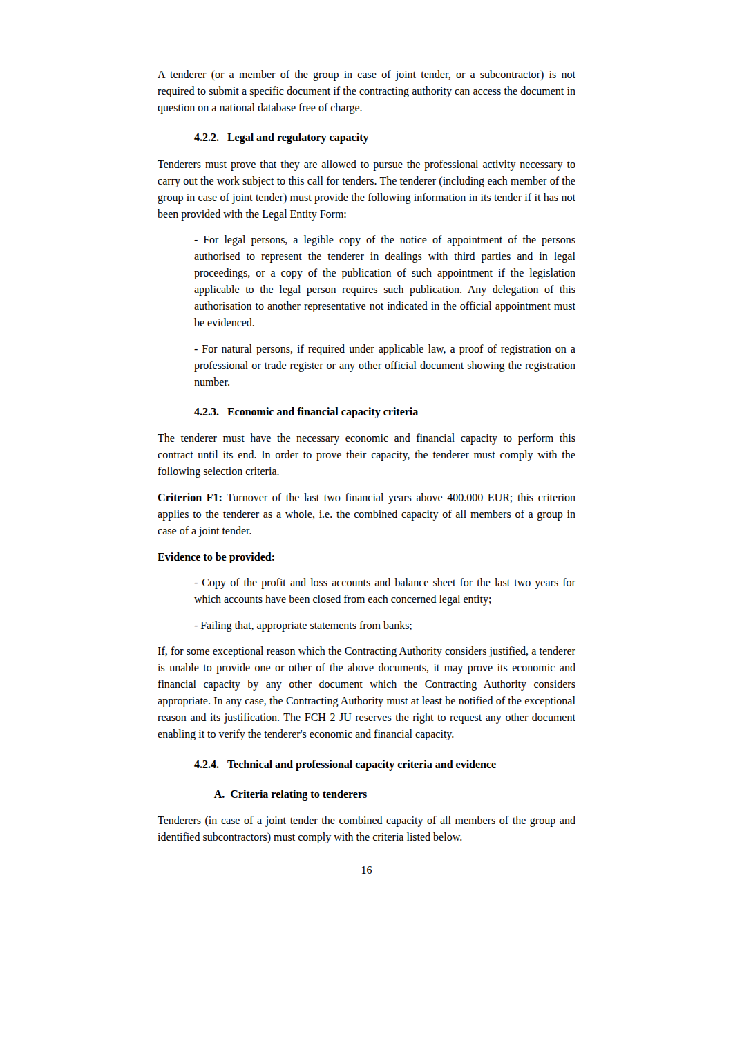A tenderer (or a member of the group in case of joint tender, or a subcontractor) is not required to submit a specific document if the contracting authority can access the document in question on a national database free of charge.
4.2.2. Legal and regulatory capacity
Tenderers must prove that they are allowed to pursue the professional activity necessary to carry out the work subject to this call for tenders. The tenderer (including each member of the group in case of joint tender) must provide the following information in its tender if it has not been provided with the Legal Entity Form:
- For legal persons, a legible copy of the notice of appointment of the persons authorised to represent the tenderer in dealings with third parties and in legal proceedings, or a copy of the publication of such appointment if the legislation applicable to the legal person requires such publication. Any delegation of this authorisation to another representative not indicated in the official appointment must be evidenced.
- For natural persons, if required under applicable law, a proof of registration on a professional or trade register or any other official document showing the registration number.
4.2.3. Economic and financial capacity criteria
The tenderer must have the necessary economic and financial capacity to perform this contract until its end. In order to prove their capacity, the tenderer must comply with the following selection criteria.
Criterion F1: Turnover of the last two financial years above 400.000 EUR; this criterion applies to the tenderer as a whole, i.e. the combined capacity of all members of a group in case of a joint tender.
Evidence to be provided:
- Copy of the profit and loss accounts and balance sheet for the last two years for which accounts have been closed from each concerned legal entity;
- Failing that, appropriate statements from banks;
If, for some exceptional reason which the Contracting Authority considers justified, a tenderer is unable to provide one or other of the above documents, it may prove its economic and financial capacity by any other document which the Contracting Authority considers appropriate. In any case, the Contracting Authority must at least be notified of the exceptional reason and its justification. The FCH 2 JU reserves the right to request any other document enabling it to verify the tenderer's economic and financial capacity.
4.2.4. Technical and professional capacity criteria and evidence
A. Criteria relating to tenderers
Tenderers (in case of a joint tender the combined capacity of all members of the group and identified subcontractors) must comply with the criteria listed below.
16